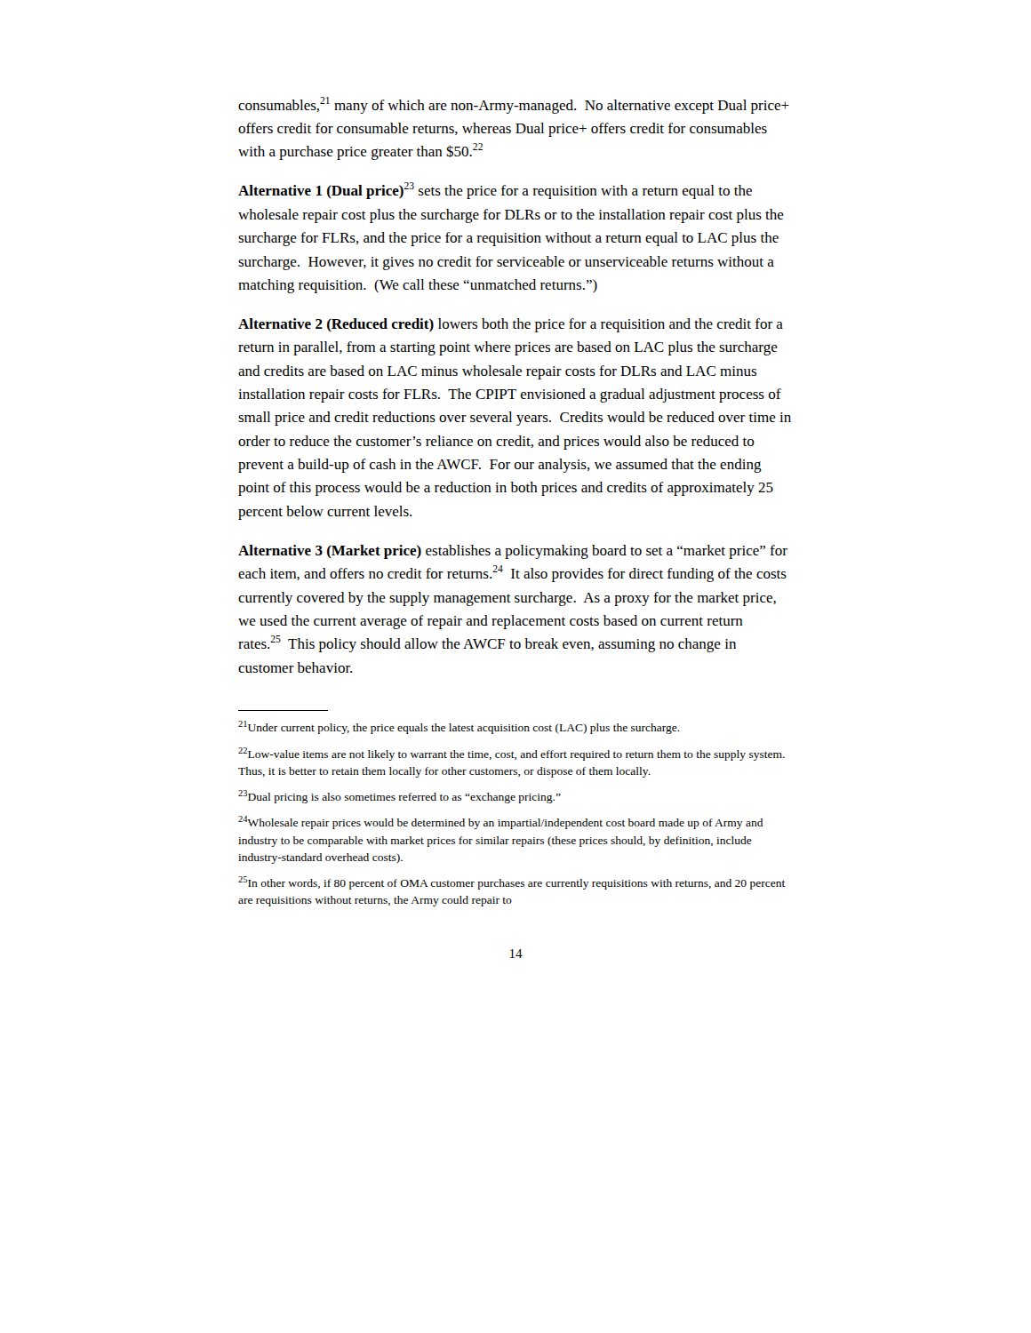consumables,21 many of which are non-Army-managed. No alternative except Dual price+ offers credit for consumable returns, whereas Dual price+ offers credit for consumables with a purchase price greater than $50.22
Alternative 1 (Dual price)23 sets the price for a requisition with a return equal to the wholesale repair cost plus the surcharge for DLRs or to the installation repair cost plus the surcharge for FLRs, and the price for a requisition without a return equal to LAC plus the surcharge. However, it gives no credit for serviceable or unserviceable returns without a matching requisition. (We call these “unmatched returns.”)
Alternative 2 (Reduced credit) lowers both the price for a requisition and the credit for a return in parallel, from a starting point where prices are based on LAC plus the surcharge and credits are based on LAC minus wholesale repair costs for DLRs and LAC minus installation repair costs for FLRs. The CPIPT envisioned a gradual adjustment process of small price and credit reductions over several years. Credits would be reduced over time in order to reduce the customer’s reliance on credit, and prices would also be reduced to prevent a build-up of cash in the AWCF. For our analysis, we assumed that the ending point of this process would be a reduction in both prices and credits of approximately 25 percent below current levels.
Alternative 3 (Market price) establishes a policymaking board to set a “market price” for each item, and offers no credit for returns.24 It also provides for direct funding of the costs currently covered by the supply management surcharge. As a proxy for the market price, we used the current average of repair and replacement costs based on current return rates.25 This policy should allow the AWCF to break even, assuming no change in customer behavior.
21Under current policy, the price equals the latest acquisition cost (LAC) plus the surcharge.
22Low-value items are not likely to warrant the time, cost, and effort required to return them to the supply system. Thus, it is better to retain them locally for other customers, or dispose of them locally.
23Dual pricing is also sometimes referred to as “exchange pricing.”
24Wholesale repair prices would be determined by an impartial/independent cost board made up of Army and industry to be comparable with market prices for similar repairs (these prices should, by definition, include industry-standard overhead costs).
25In other words, if 80 percent of OMA customer purchases are currently requisitions with returns, and 20 percent are requisitions without returns, the Army could repair to
14